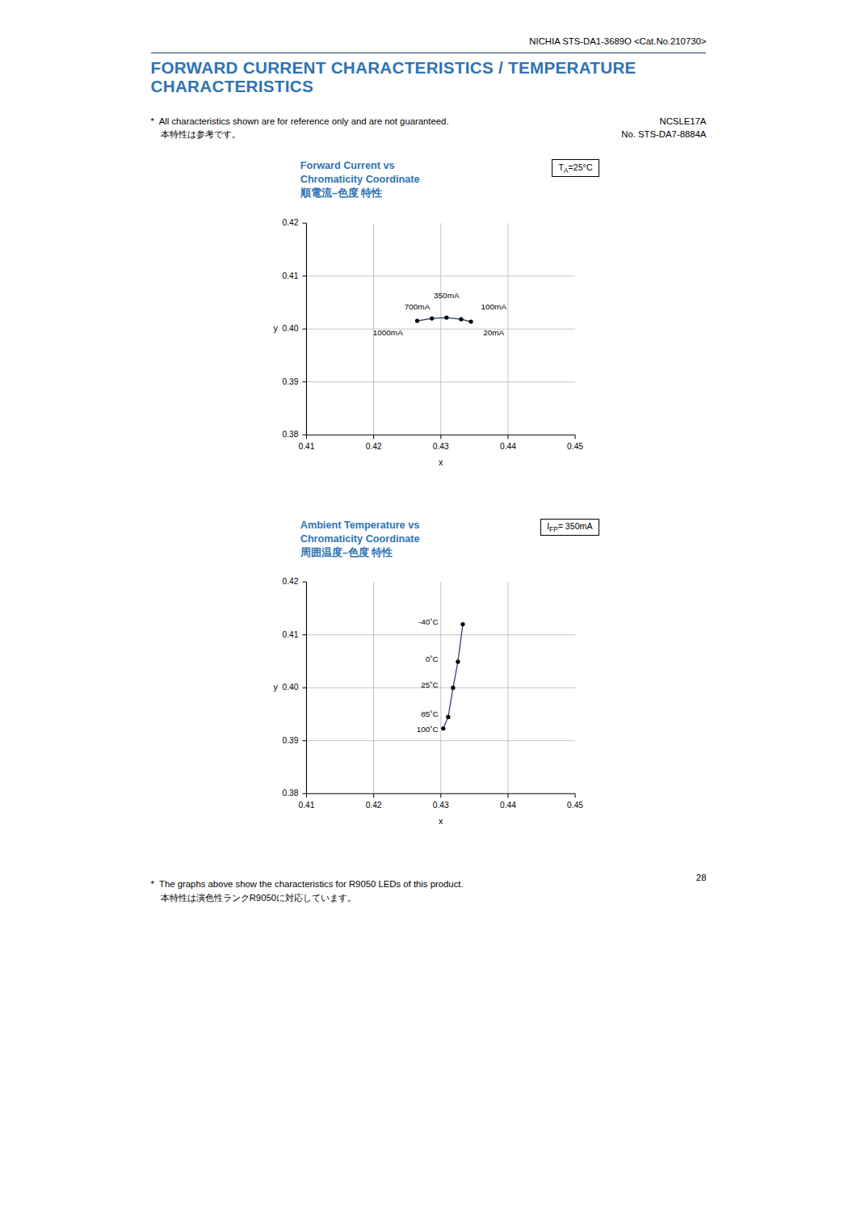NICHIA STS-DA1-3689O <Cat.No.210730>
FORWARD CURRENT CHARACTERISTICS / TEMPERATURE CHARACTERISTICS
* All characteristics shown are for reference only and are not guaranteed. 本特性は参考です。
NCSLE17A
No. STS-DA7-8884A
Forward Current vs
Chromaticity Coordinate 順電流–色度 特性
TA=25°C
0.42 0.41 0.40 0.39 0.38 0.41 0.42 0.43 0.44 0.45 y x 350mA 700mA 1000mA 100mA 20mA
Ambient Temperature vs
Chromaticity Coordinate 周囲温度–色度 特性
IFP= 350mA
0.42 0.41 0.40 0.39 0.38 0.41 0.42 0.43 0.44 0.45 y x -40˚C 0˚C 25˚C 85˚C 100˚C
* The graphs above show the characteristics for R9050 LEDs of this product. 本特性は演色性ランクR9050に対応しています。
28